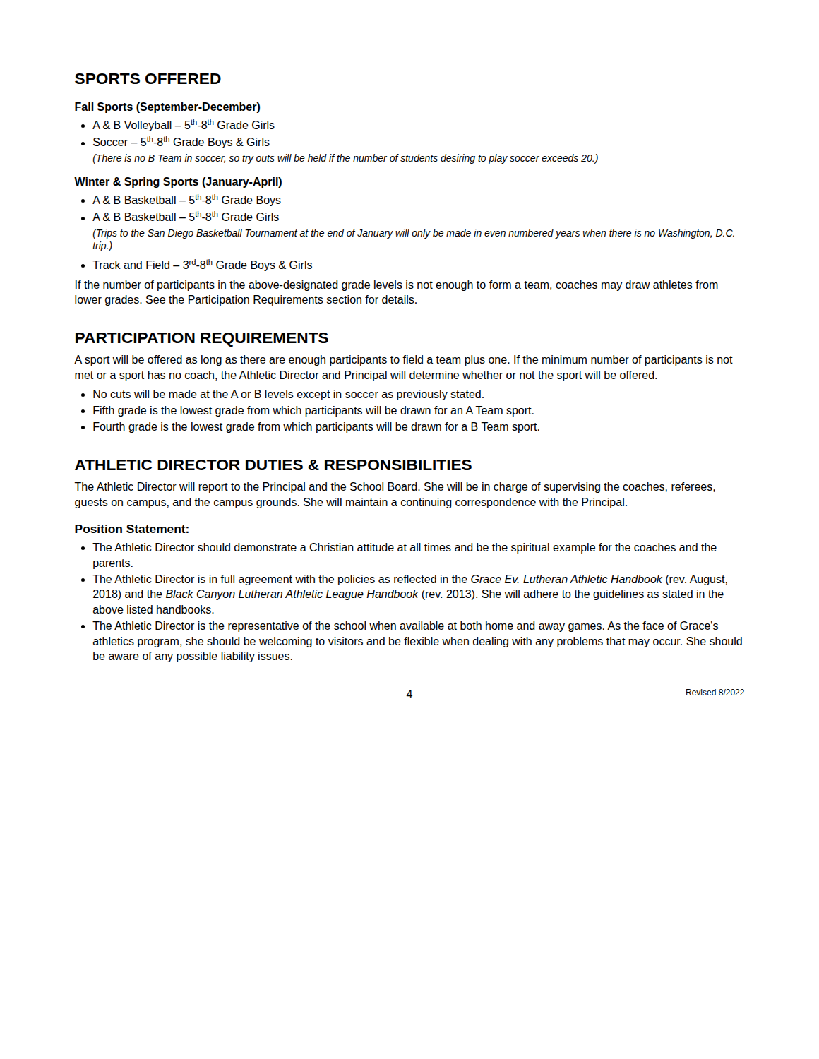SPORTS OFFERED
Fall Sports (September-December)
A & B Volleyball – 5th-8th Grade Girls
Soccer – 5th-8th Grade Boys & Girls
(There is no B Team in soccer, so try outs will be held if the number of students desiring to play soccer exceeds 20.)
Winter & Spring Sports (January-April)
A & B Basketball – 5th-8th Grade Boys
A & B Basketball – 5th-8th Grade Girls
(Trips to the San Diego Basketball Tournament at the end of January will only be made in even numbered years when there is no Washington, D.C. trip.)
Track and Field – 3rd-8th Grade Boys & Girls
If the number of participants in the above-designated grade levels is not enough to form a team, coaches may draw athletes from lower grades. See the Participation Requirements section for details.
PARTICIPATION REQUIREMENTS
A sport will be offered as long as there are enough participants to field a team plus one. If the minimum number of participants is not met or a sport has no coach, the Athletic Director and Principal will determine whether or not the sport will be offered.
No cuts will be made at the A or B levels except in soccer as previously stated.
Fifth grade is the lowest grade from which participants will be drawn for an A Team sport.
Fourth grade is the lowest grade from which participants will be drawn for a B Team sport.
ATHLETIC DIRECTOR DUTIES & RESPONSIBILITIES
The Athletic Director will report to the Principal and the School Board. She will be in charge of supervising the coaches, referees, guests on campus, and the campus grounds. She will maintain a continuing correspondence with the Principal.
Position Statement:
The Athletic Director should demonstrate a Christian attitude at all times and be the spiritual example for the coaches and the parents.
The Athletic Director is in full agreement with the policies as reflected in the Grace Ev. Lutheran Athletic Handbook (rev. August, 2018) and the Black Canyon Lutheran Athletic League Handbook (rev. 2013). She will adhere to the guidelines as stated in the above listed handbooks.
The Athletic Director is the representative of the school when available at both home and away games. As the face of Grace's athletics program, she should be welcoming to visitors and be flexible when dealing with any problems that may occur. She should be aware of any possible liability issues.
4 Revised 8/2022